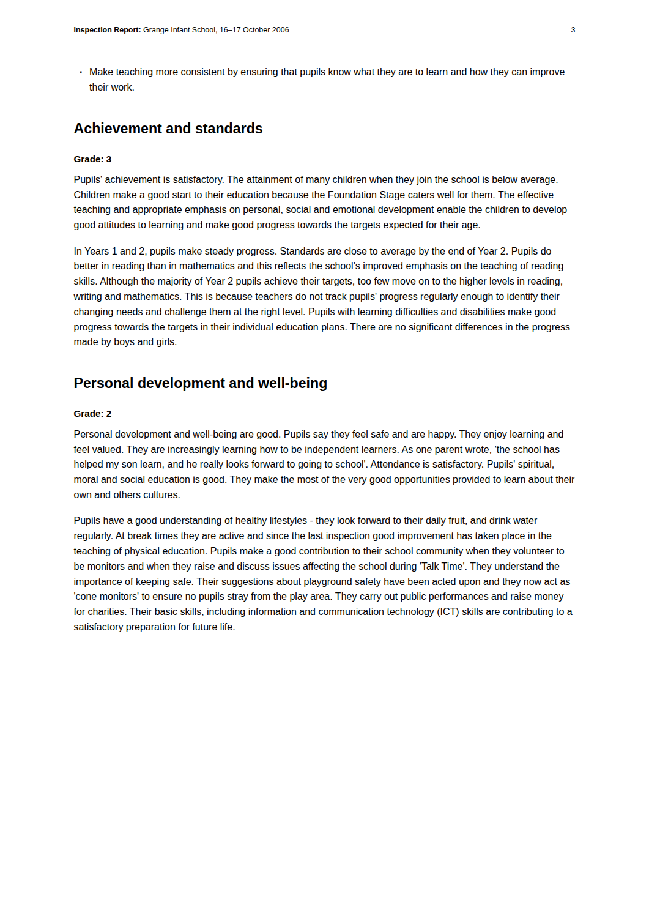Inspection Report: Grange Infant School, 16–17 October 2006
3
Make teaching more consistent by ensuring that pupils know what they are to learn and how they can improve their work.
Achievement and standards
Grade: 3
Pupils' achievement is satisfactory. The attainment of many children when they join the school is below average. Children make a good start to their education because the Foundation Stage caters well for them. The effective teaching and appropriate emphasis on personal, social and emotional development enable the children to develop good attitudes to learning and make good progress towards the targets expected for their age.
In Years 1 and 2, pupils make steady progress. Standards are close to average by the end of Year 2. Pupils do better in reading than in mathematics and this reflects the school's improved emphasis on the teaching of reading skills. Although the majority of Year 2 pupils achieve their targets, too few move on to the higher levels in reading, writing and mathematics. This is because teachers do not track pupils' progress regularly enough to identify their changing needs and challenge them at the right level. Pupils with learning difficulties and disabilities make good progress towards the targets in their individual education plans. There are no significant differences in the progress made by boys and girls.
Personal development and well-being
Grade: 2
Personal development and well-being are good. Pupils say they feel safe and are happy. They enjoy learning and feel valued. They are increasingly learning how to be independent learners. As one parent wrote, 'the school has helped my son learn, and he really looks forward to going to school'. Attendance is satisfactory. Pupils' spiritual, moral and social education is good. They make the most of the very good opportunities provided to learn about their own and others cultures.
Pupils have a good understanding of healthy lifestyles - they look forward to their daily fruit, and drink water regularly. At break times they are active and since the last inspection good improvement has taken place in the teaching of physical education. Pupils make a good contribution to their school community when they volunteer to be monitors and when they raise and discuss issues affecting the school during 'Talk Time'. They understand the importance of keeping safe. Their suggestions about playground safety have been acted upon and they now act as 'cone monitors' to ensure no pupils stray from the play area. They carry out public performances and raise money for charities. Their basic skills, including information and communication technology (ICT) skills are contributing to a satisfactory preparation for future life.